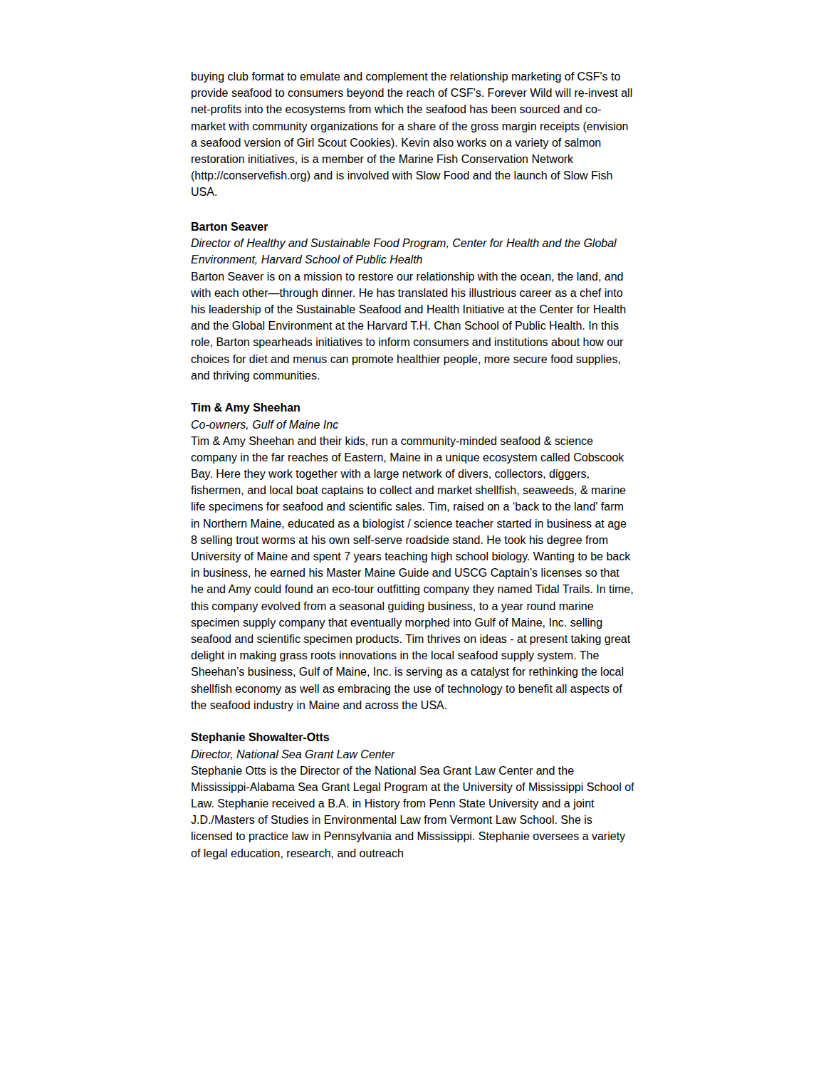buying club format to emulate and complement the relationship marketing of CSF's to provide seafood to consumers beyond the reach of CSF's. Forever Wild will re-invest all net-profits into the ecosystems from which the seafood has been sourced and co-market with community organizations for a share of the gross margin receipts (envision a seafood version of Girl Scout Cookies). Kevin also works on a variety of salmon restoration initiatives, is a member of the Marine Fish Conservation Network (http://conservefish.org) and is involved with Slow Food and the launch of Slow Fish USA.
Barton Seaver
Director of Healthy and Sustainable Food Program, Center for Health and the Global Environment, Harvard School of Public Health
Barton Seaver is on a mission to restore our relationship with the ocean, the land, and with each other—through dinner. He has translated his illustrious career as a chef into his leadership of the Sustainable Seafood and Health Initiative at the Center for Health and the Global Environment at the Harvard T.H. Chan School of Public Health. In this role, Barton spearheads initiatives to inform consumers and institutions about how our choices for diet and menus can promote healthier people, more secure food supplies, and thriving communities.
Tim & Amy Sheehan
Co-owners, Gulf of Maine Inc
Tim & Amy Sheehan and their kids, run a community-minded seafood & science company in the far reaches of Eastern, Maine in a unique ecosystem called Cobscook Bay. Here they work together with a large network of divers, collectors, diggers, fishermen, and local boat captains to collect and market shellfish, seaweeds, & marine life specimens for seafood and scientific sales. Tim, raised on a ‘back to the land' farm in Northern Maine, educated as a biologist / science teacher started in business at age 8 selling trout worms at his own self-serve roadside stand. He took his degree from University of Maine and spent 7 years teaching high school biology. Wanting to be back in business, he earned his Master Maine Guide and USCG Captain’s licenses so that he and Amy could found an eco-tour outfitting company they named Tidal Trails. In time, this company evolved from a seasonal guiding business, to a year round marine specimen supply company that eventually morphed into Gulf of Maine, Inc. selling seafood and scientific specimen products. Tim thrives on ideas - at present taking great delight in making grass roots innovations in the local seafood supply system. The Sheehan’s business, Gulf of Maine, Inc. is serving as a catalyst for rethinking the local shellfish economy as well as embracing the use of technology to benefit all aspects of the seafood industry in Maine and across the USA.
Stephanie Showalter-Otts
Director, National Sea Grant Law Center
Stephanie Otts is the Director of the National Sea Grant Law Center and the Mississippi-Alabama Sea Grant Legal Program at the University of Mississippi School of Law. Stephanie received a B.A. in History from Penn State University and a joint J.D./Masters of Studies in Environmental Law from Vermont Law School. She is licensed to practice law in Pennsylvania and Mississippi. Stephanie oversees a variety of legal education, research, and outreach